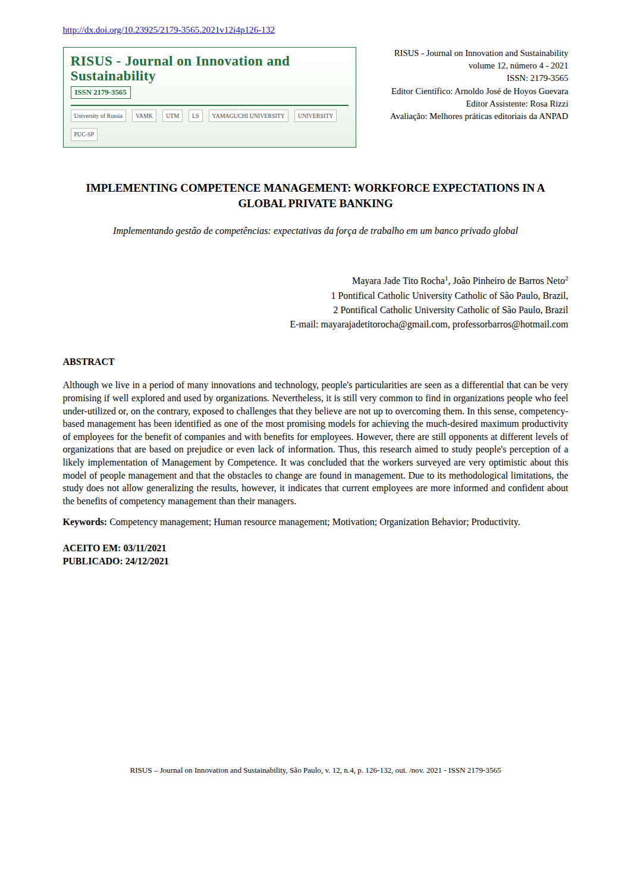http://dx.doi.org/10.23925/2179-3565.2021v12i4p126-132
RISUS - Journal on Innovation and Sustainability
ISSN 2179-3565
University of Russia VAMK UTM LS YAMAGUCHI UNIVERSITY UNIVERSITY PUC-SP
RISUS - Journal on Innovation and Sustainability
volume 12, número 4 - 2021
ISSN: 2179-3565
Editor Científico: Arnoldo José de Hoyos Guevara
Editor Assistente: Rosa Rizzi
Avaliação: Melhores práticas editoriais da ANPAD
Implementing Competence Management: Workforce Expectations in a Global Private Banking
Implementando gestão de competências: expectativas da força de trabalho em um banco privado global
Mayara Jade Tito Rocha1, João Pinheiro de Barros Neto2
1 Pontifical Catholic University Catholic of São Paulo, Brazil,
2 Pontifical Catholic University Catholic of São Paulo, Brazil
E-mail: mayarajadetitorocha@gmail.com, professorbarros@hotmail.com
Abstract
Although we live in a period of many innovations and technology, people's particularities are seen as a differential that can be very promising if well explored and used by organizations. Nevertheless, it is still very common to find in organizations people who feel under-utilized or, on the contrary, exposed to challenges that they believe are not up to overcoming them. In this sense, competency-based management has been identified as one of the most promising models for achieving the much-desired maximum productivity of employees for the benefit of companies and with benefits for employees. However, there are still opponents at different levels of organizations that are based on prejudice or even lack of information. Thus, this research aimed to study people's perception of a likely implementation of Management by Competence. It was concluded that the workers surveyed are very optimistic about this model of people management and that the obstacles to change are found in management. Due to its methodological limitations, the study does not allow generalizing the results, however, it indicates that current employees are more informed and confident about the benefits of competency management than their managers.
Keywords: Competency management; Human resource management; Motivation; Organization Behavior; Productivity.
ACEITO EM: 03/11/2021
PUBLICADO: 24/12/2021
RISUS – Journal on Innovation and Sustainability, São Paulo, v. 12, n.4, p. 126-132, out. /nov. 2021 - ISSN 2179-3565